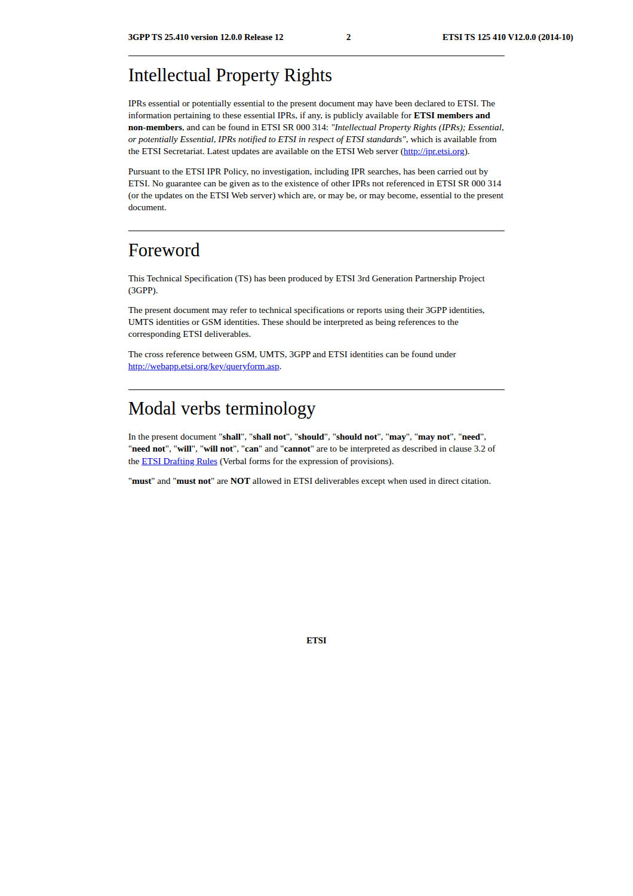3GPP TS 25.410 version 12.0.0 Release 12 2 ETSI TS 125 410 V12.0.0 (2014-10)
Intellectual Property Rights
IPRs essential or potentially essential to the present document may have been declared to ETSI. The information pertaining to these essential IPRs, if any, is publicly available for ETSI members and non-members, and can be found in ETSI SR 000 314: "Intellectual Property Rights (IPRs); Essential, or potentially Essential, IPRs notified to ETSI in respect of ETSI standards", which is available from the ETSI Secretariat. Latest updates are available on the ETSI Web server (http://ipr.etsi.org).
Pursuant to the ETSI IPR Policy, no investigation, including IPR searches, has been carried out by ETSI. No guarantee can be given as to the existence of other IPRs not referenced in ETSI SR 000 314 (or the updates on the ETSI Web server) which are, or may be, or may become, essential to the present document.
Foreword
This Technical Specification (TS) has been produced by ETSI 3rd Generation Partnership Project (3GPP).
The present document may refer to technical specifications or reports using their 3GPP identities, UMTS identities or GSM identities. These should be interpreted as being references to the corresponding ETSI deliverables.
The cross reference between GSM, UMTS, 3GPP and ETSI identities can be found under http://webapp.etsi.org/key/queryform.asp.
Modal verbs terminology
In the present document "shall", "shall not", "should", "should not", "may", "may not", "need", "need not", "will", "will not", "can" and "cannot" are to be interpreted as described in clause 3.2 of the ETSI Drafting Rules (Verbal forms for the expression of provisions).
"must" and "must not" are NOT allowed in ETSI deliverables except when used in direct citation.
ETSI